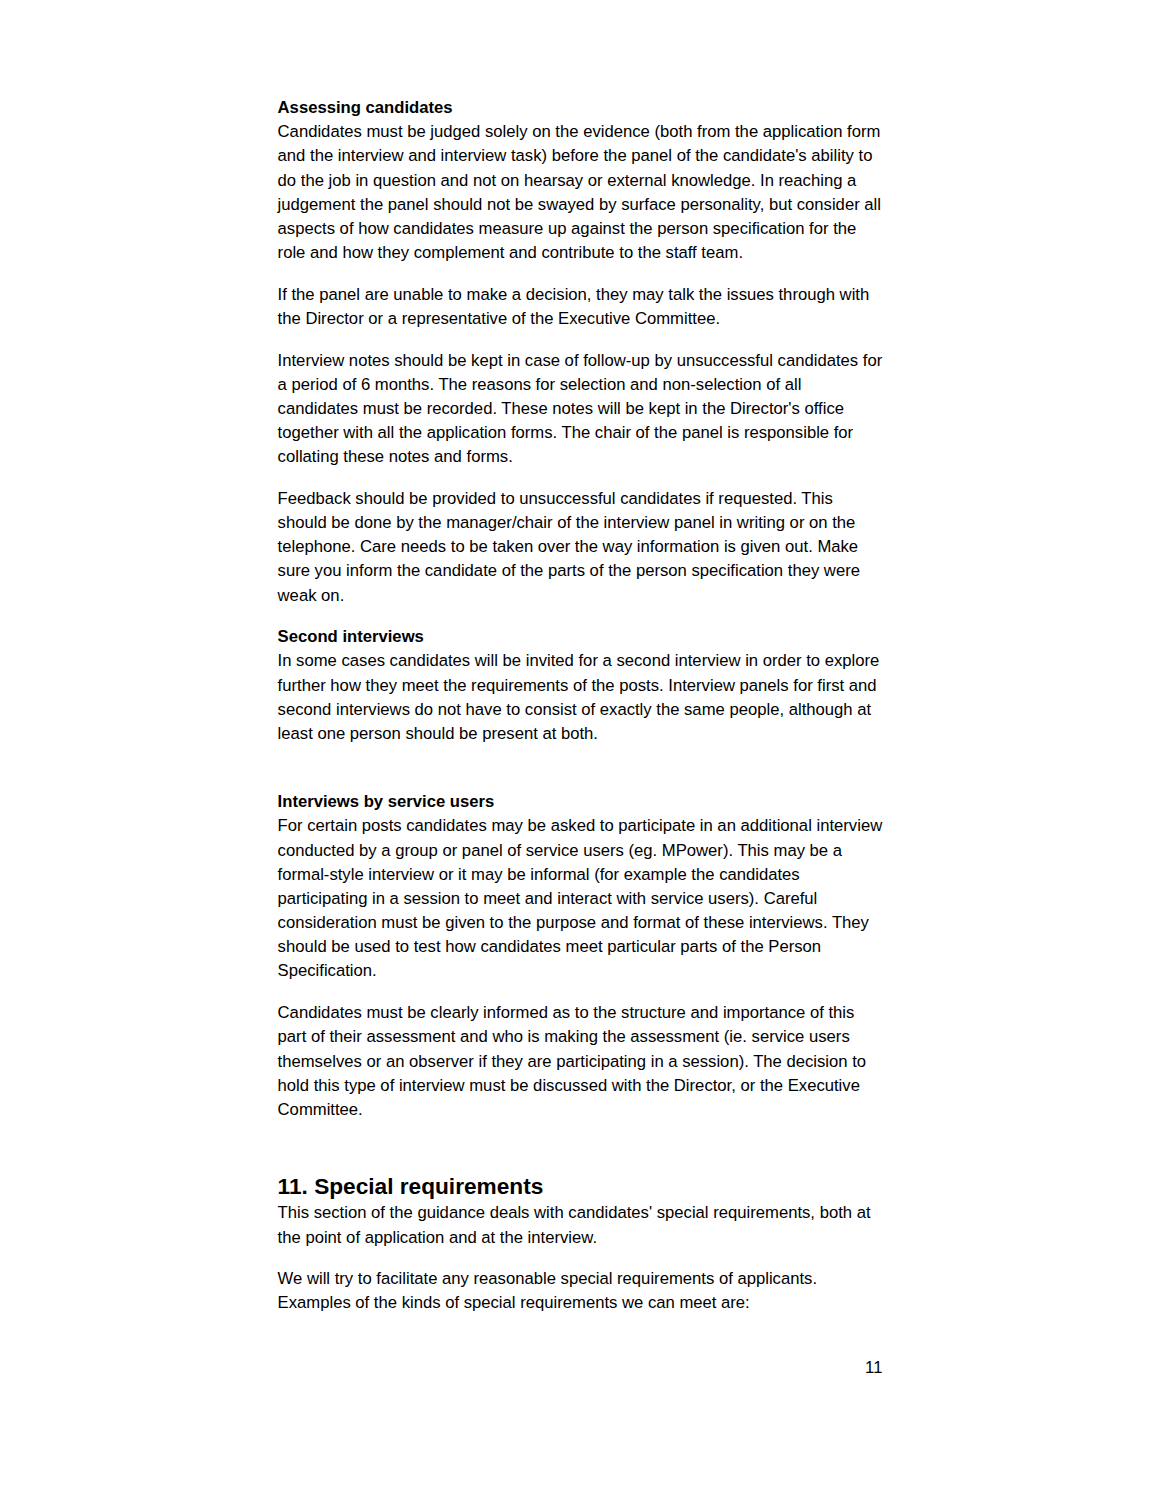Assessing candidates
Candidates must be judged solely on the evidence (both from the application form and the interview and interview task) before the panel of the candidate's ability to do the job in question and not on hearsay or external knowledge. In reaching a judgement the panel should not be swayed by surface personality, but consider all aspects of how candidates measure up against the person specification for the role and how they complement and contribute to the staff team.
If the panel are unable to make a decision, they may talk the issues through with the Director or a representative of the Executive Committee.
Interview notes should be kept in case of follow-up by unsuccessful candidates for a period of 6 months. The reasons for selection and non-selection of all candidates must be recorded. These notes will be kept in the Director's office together with all the application forms. The chair of the panel is responsible for collating these notes and forms.
Feedback should be provided to unsuccessful candidates if requested. This should be done by the manager/chair of the interview panel in writing or on the telephone. Care needs to be taken over the way information is given out. Make sure you inform the candidate of the parts of the person specification they were weak on.
Second interviews
In some cases candidates will be invited for a second interview in order to explore further how they meet the requirements of the posts. Interview panels for first and second interviews do not have to consist of exactly the same people, although at least one person should be present at both.
Interviews by service users
For certain posts candidates may be asked to participate in an additional interview conducted by a group or panel of service users (eg. MPower). This may be a formal-style interview or it may be informal (for example the candidates participating in a session to meet and interact with service users). Careful consideration must be given to the purpose and format of these interviews. They should be used to test how candidates meet particular parts of the Person Specification.
Candidates must be clearly informed as to the structure and importance of this part of their assessment and who is making the assessment (ie. service users themselves or an observer if they are participating in a session). The decision to hold this type of interview must be discussed with the Director, or the Executive Committee.
11. Special requirements
This section of the guidance deals with candidates' special requirements, both at the point of application and at the interview.
We will try to facilitate any reasonable special requirements of applicants. Examples of the kinds of special requirements we can meet are:
11